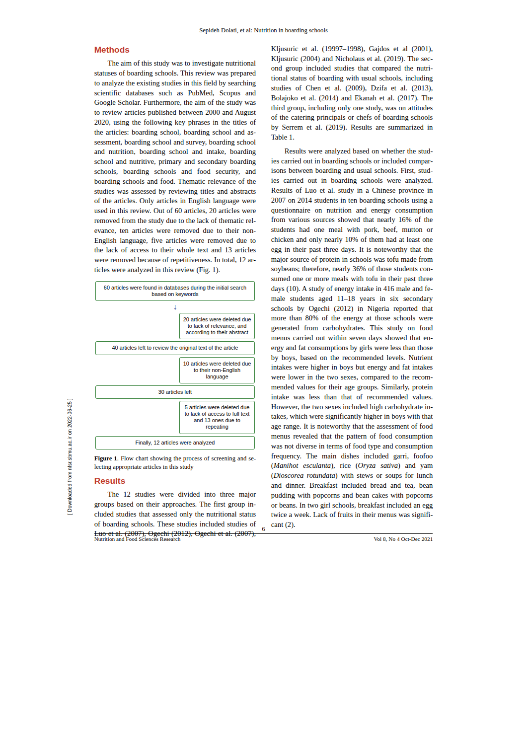Sepideh Dolati, et al: Nutrition in boarding schools
Methods
The aim of this study was to investigate nutritional statuses of boarding schools. This review was prepared to analyze the existing studies in this field by searching scientific databases such as PubMed, Scopus and Google Scholar. Furthermore, the aim of the study was to review articles published between 2000 and August 2020, using the following key phrases in the titles of the articles: boarding school, boarding school and assessment, boarding school and survey, boarding school and nutrition, boarding school and intake, boarding school and nutritive, primary and secondary boarding schools, boarding schools and food security, and boarding schools and food. Thematic relevance of the studies was assessed by reviewing titles and abstracts of the articles. Only articles in English language were used in this review. Out of 60 articles, 20 articles were removed from the study due to the lack of thematic relevance, ten articles were removed due to their non-English language, five articles were removed due to the lack of access to their whole text and 13 articles were removed because of repetitiveness. In total, 12 articles were analyzed in this review (Fig. 1).
| 60 articles were found in databases during the initial search based on keywords |
| ↓ |
| | 20 articles were deleted due to lack of relevance, and according to their abstract |
| 40 articles left to review the original text of the article |
| | 10 articles were deleted due to their non-English language |
| 30 articles left |
| | 5 articles were deleted due to lack of access to full text and 13 ones due to repeating |
| Finally, 12 articles were analyzed |
Figure 1. Flow chart showing the process of screening and selecting appropriate articles in this study
Results
The 12 studies were divided into three major groups based on their approaches. The first group included studies that assessed only the nutritional status of boarding schools. These studies included studies of Luo et al. (2007), Ogechi (2012), Ogechi et al. (2007), Kljusuric et al. (19997–1998), Gajdos et al (2001), Kljusuric (2004) and Nicholaus et al. (2019). The second group included studies that compared the nutritional status of boarding with usual schools, including studies of Chen et al. (2009), Dzifa et al. (2013), Bolajoko et al. (2014) and Ekanah et al. (2017). The third group, including only one study, was on attitudes of the catering principals or chefs of boarding schools by Serrem et al. (2019). Results are summarized in Table 1.
Results were analyzed based on whether the studies carried out in boarding schools or included comparisons between boarding and usual schools. First, studies carried out in boarding schools were analyzed. Results of Luo et al. study in a Chinese province in 2007 on 2014 students in ten boarding schools using a questionnaire on nutrition and energy consumption from various sources showed that nearly 16% of the students had one meal with pork, beef, mutton or chicken and only nearly 10% of them had at least one egg in their past three days. It is noteworthy that the major source of protein in schools was tofu made from soybeans; therefore, nearly 36% of those students consumed one or more meals with tofu in their past three days (10). A study of energy intake in 416 male and female students aged 11–18 years in six secondary schools by Ogechi (2012) in Nigeria reported that more than 80% of the energy at those schools were generated from carbohydrates. This study on food menus carried out within seven days showed that energy and fat consumptions by girls were less than those by boys, based on the recommended levels. Nutrient intakes were higher in boys but energy and fat intakes were lower in the two sexes, compared to the recommended values for their age groups. Similarly, protein intake was less than that of recommended values. However, the two sexes included high carbohydrate intakes, which were significantly higher in boys with that age range. It is noteworthy that the assessment of food menus revealed that the pattern of food consumption was not diverse in terms of food type and consumption frequency. The main dishes included garri, foofoo (Manihot esculanta), rice (Oryza sativa) and yam (Dioscorea rotundata) with stews or soups for lunch and dinner. Breakfast included bread and tea, bean pudding with popcorns and bean cakes with popcorns or beans. In two girl schools, breakfast included an egg twice a week. Lack of fruits in their menus was significant (2).
[ Downloaded from nfsr.sbmu.ac.ir on 2022-06-25 ]
6
Nutrition and Food Sciences Research Vol 8, No 4 Oct-Dec 2021